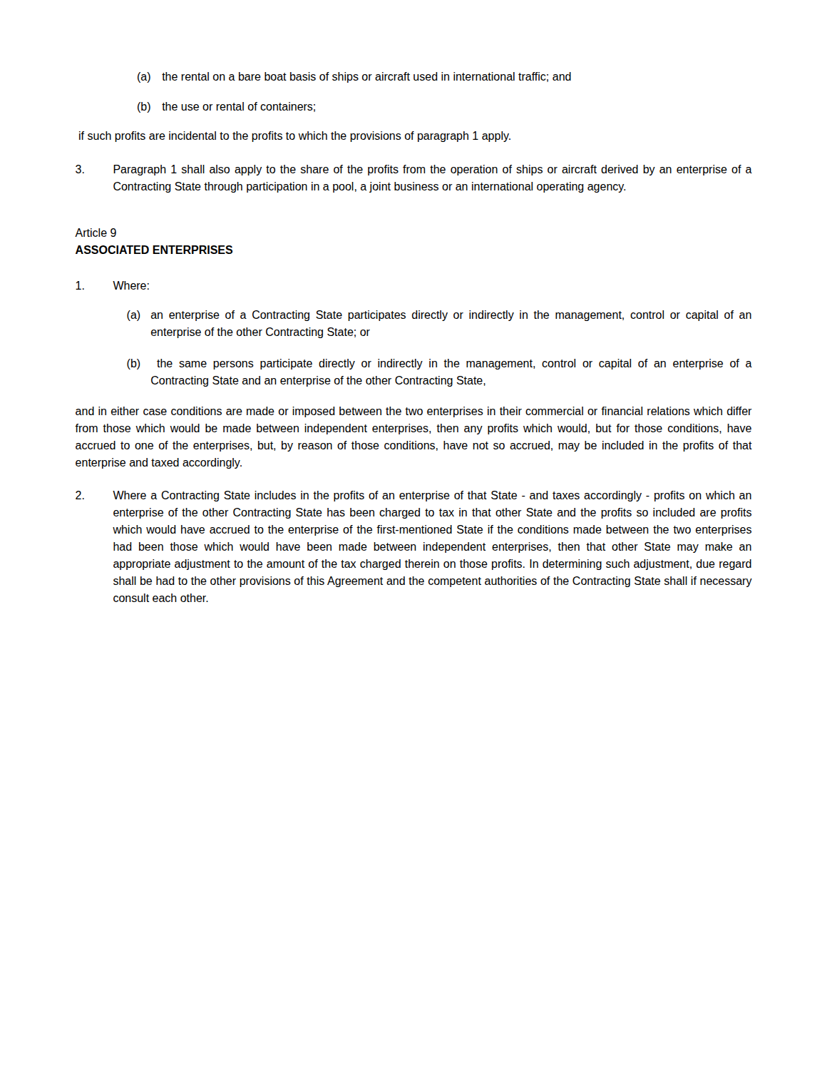(a) the rental on a bare boat basis of ships or aircraft used in international traffic; and
(b) the use or rental of containers;
if such profits are incidental to the profits to which the provisions of paragraph 1 apply.
3. Paragraph 1 shall also apply to the share of the profits from the operation of ships or aircraft derived by an enterprise of a Contracting State through participation in a pool, a joint business or an international operating agency.
Article 9
ASSOCIATED ENTERPRISES
1. Where:
(a) an enterprise of a Contracting State participates directly or indirectly in the management, control or capital of an enterprise of the other Contracting State; or
(b) the same persons participate directly or indirectly in the management, control or capital of an enterprise of a Contracting State and an enterprise of the other Contracting State,
and in either case conditions are made or imposed between the two enterprises in their commercial or financial relations which differ from those which would be made between independent enterprises, then any profits which would, but for those conditions, have accrued to one of the enterprises, but, by reason of those conditions, have not so accrued, may be included in the profits of that enterprise and taxed accordingly.
2. Where a Contracting State includes in the profits of an enterprise of that State - and taxes accordingly - profits on which an enterprise of the other Contracting State has been charged to tax in that other State and the profits so included are profits which would have accrued to the enterprise of the first-mentioned State if the conditions made between the two enterprises had been those which would have been made between independent enterprises, then that other State may make an appropriate adjustment to the amount of the tax charged therein on those profits. In determining such adjustment, due regard shall be had to the other provisions of this Agreement and the competent authorities of the Contracting State shall if necessary consult each other.